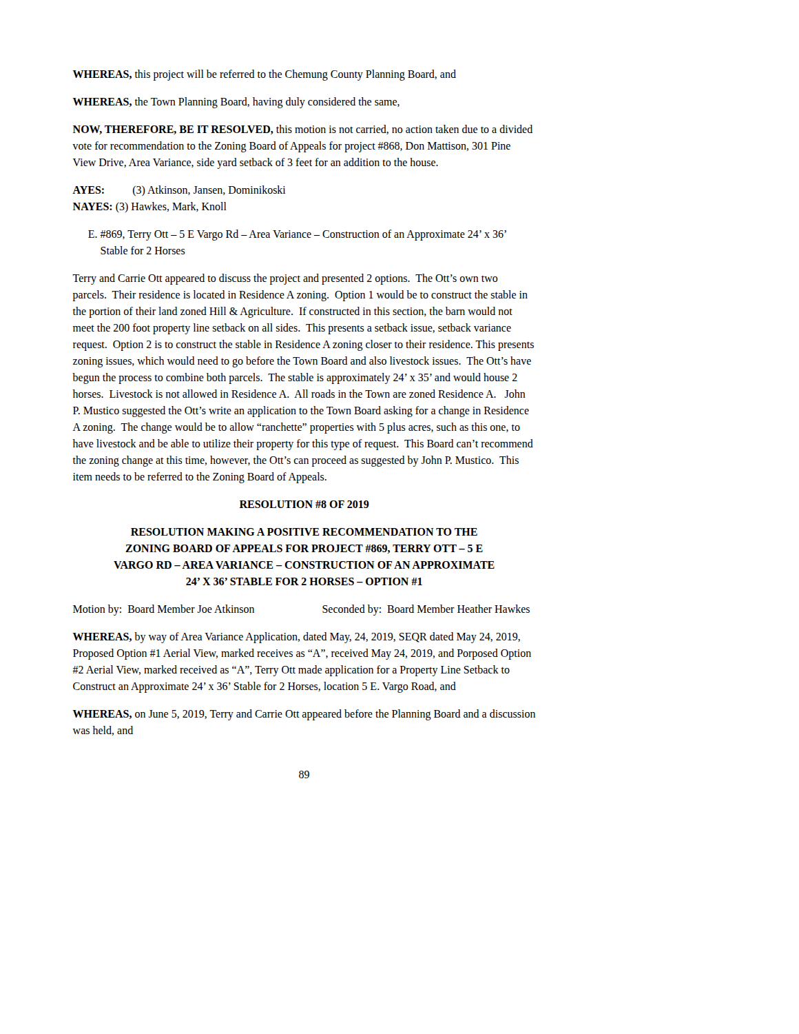WHEREAS, this project will be referred to the Chemung County Planning Board, and
WHEREAS, the Town Planning Board, having duly considered the same,
NOW, THEREFORE, BE IT RESOLVED, this motion is not carried, no action taken due to a divided vote for recommendation to the Zoning Board of Appeals for project #868, Don Mattison, 301 Pine View Drive, Area Variance, side yard setback of 3 feet for an addition to the house.
AYES: (3) Atkinson, Jansen, Dominikoski
NAYES: (3) Hawkes, Mark, Knoll
#869, Terry Ott – 5 E Vargo Rd – Area Variance – Construction of an Approximate 24’ x 36’ Stable for 2 Horses
Terry and Carrie Ott appeared to discuss the project and presented 2 options. The Ott’s own two parcels. Their residence is located in Residence A zoning. Option 1 would be to construct the stable in the portion of their land zoned Hill & Agriculture. If constructed in this section, the barn would not meet the 200 foot property line setback on all sides. This presents a setback issue, setback variance request. Option 2 is to construct the stable in Residence A zoning closer to their residence. This presents zoning issues, which would need to go before the Town Board and also livestock issues. The Ott’s have begun the process to combine both parcels. The stable is approximately 24’ x 35’ and would house 2 horses. Livestock is not allowed in Residence A. All roads in the Town are zoned Residence A. John P. Mustico suggested the Ott’s write an application to the Town Board asking for a change in Residence A zoning. The change would be to allow “ranchette” properties with 5 plus acres, such as this one, to have livestock and be able to utilize their property for this type of request. This Board can’t recommend the zoning change at this time, however, the Ott’s can proceed as suggested by John P. Mustico. This item needs to be referred to the Zoning Board of Appeals.
RESOLUTION #8 OF 2019
RESOLUTION MAKING A POSITIVE RECOMMENDATION TO THE
ZONING BOARD OF APPEALS FOR PROJECT #869, TERRY OTT – 5 E
VARGO RD – AREA VARIANCE – CONSTRUCTION OF AN APPROXIMATE
24’ X 36’ STABLE FOR 2 HORSES – OPTION #1
Motion by: Board Member Joe Atkinson Seconded by: Board Member Heather Hawkes
WHEREAS, by way of Area Variance Application, dated May, 24, 2019, SEQR dated May 24, 2019, Proposed Option #1 Aerial View, marked receives as “A”, received May 24, 2019, and Porposed Option #2 Aerial View, marked received as “A”, Terry Ott made application for a Property Line Setback to Construct an Approximate 24’ x 36’ Stable for 2 Horses, location 5 E. Vargo Road, and
WHEREAS, on June 5, 2019, Terry and Carrie Ott appeared before the Planning Board and a discussion was held, and
89